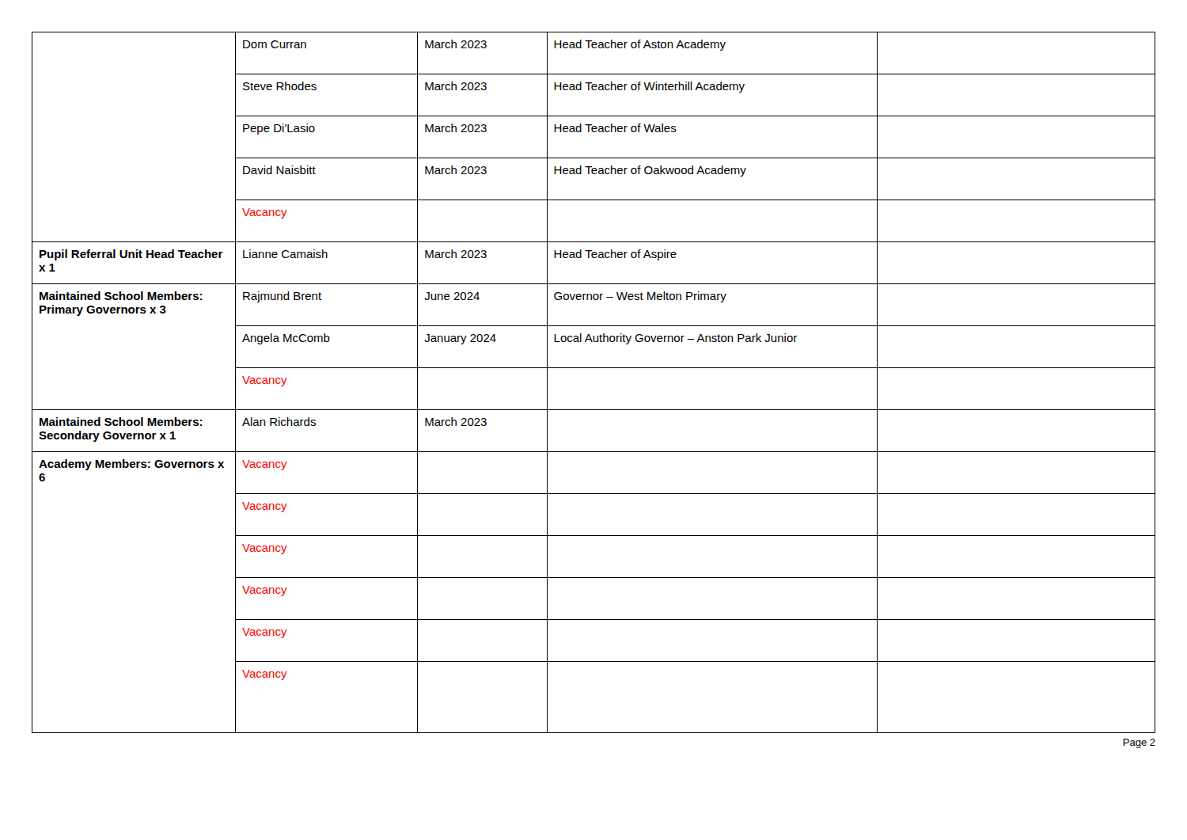| | Dom Curran | March 2023 | Head Teacher of Aston Academy | |
| Steve Rhodes | March 2023 | Head Teacher of Winterhill Academy | |
| Pepe Di'Lasio | March 2023 | Head Teacher of Wales | |
| David Naisbitt | March 2023 | Head Teacher of Oakwood Academy | |
| Vacancy | | | |
| Pupil Referral Unit Head Teacher x 1 | Lianne Camaish | March 2023 | Head Teacher of Aspire | |
| Maintained School Members: Primary Governors x 3 | Rajmund Brent | June 2024 | Governor – West Melton Primary | |
| Angela McComb | January 2024 | Local Authority Governor – Anston Park Junior | |
| Vacancy | | | |
| Maintained School Members: Secondary Governor x 1 | Alan Richards | March 2023 | | |
| Academy Members: Governors x 6 | Vacancy | | | |
| Vacancy | | | |
| Vacancy | | | |
| Vacancy | | | |
| Vacancy | | | |
| Vacancy | | | |
Page 2